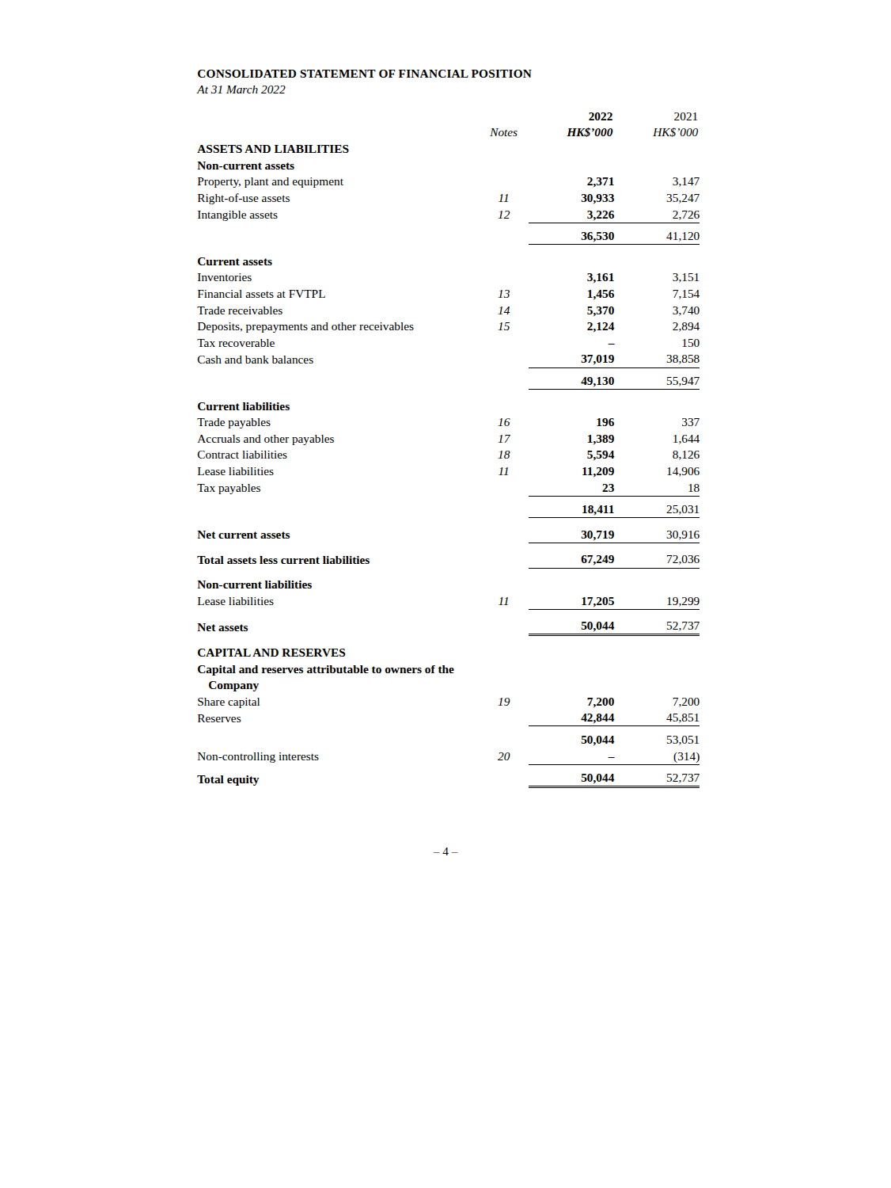CONSOLIDATED STATEMENT OF FINANCIAL POSITION
At 31 March 2022
| | | 2022 | 2021 |
| | Notes | HK$’000 | HK$’000 |
| ASSETS AND LIABILITIES | | | |
| Non-current assets | | | |
| Property, plant and equipment | | 2,371 | 3,147 |
| Right-of-use assets | 11 | 30,933 | 35,247 |
| Intangible assets | 12 | 3,226 | 2,726 |
| | | 36,530 | 41,120 |
| Current assets | | | |
| Inventories | | 3,161 | 3,151 |
| Financial assets at FVTPL | 13 | 1,456 | 7,154 |
| Trade receivables | 14 | 5,370 | 3,740 |
| Deposits, prepayments and other receivables | 15 | 2,124 | 2,894 |
| Tax recoverable | | – | 150 |
| Cash and bank balances | | 37,019 | 38,858 |
| | | 49,130 | 55,947 |
| Current liabilities | | | |
| Trade payables | 16 | 196 | 337 |
| Accruals and other payables | 17 | 1,389 | 1,644 |
| Contract liabilities | 18 | 5,594 | 8,126 |
| Lease liabilities | 11 | 11,209 | 14,906 |
| Tax payables | | 23 | 18 |
| | | 18,411 | 25,031 |
| Net current assets | | 30,719 | 30,916 |
| Total assets less current liabilities | | 67,249 | 72,036 |
| Non-current liabilities | | | |
| Lease liabilities | 11 | 17,205 | 19,299 |
| Net assets | | 50,044 | 52,737 |
| CAPITAL AND RESERVES | | | |
| Capital and reserves attributable to owners of the | | | |
| Company | | | |
| Share capital | 19 | 7,200 | 7,200 |
| Reserves | | 42,844 | 45,851 |
| | | 50,044 | 53,051 |
| Non-controlling interests | 20 | – | (314) |
| Total equity | | 50,044 | 52,737 |
– 4 –